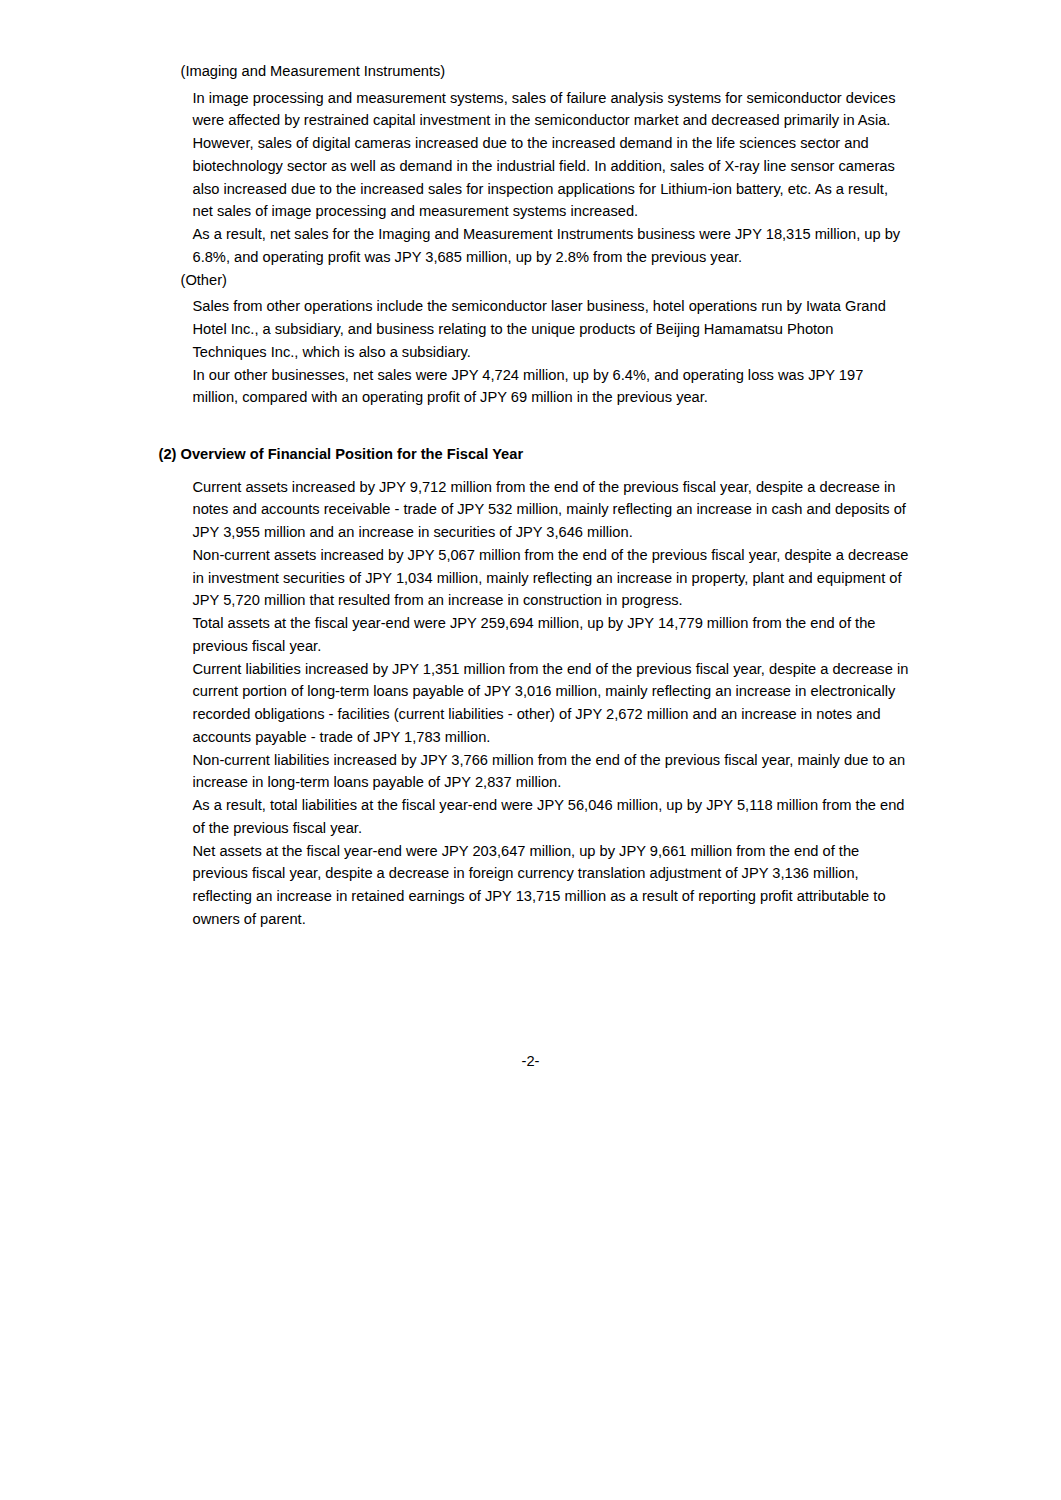(Imaging and Measurement Instruments)
In image processing and measurement systems, sales of failure analysis systems for semiconductor devices were affected by restrained capital investment in the semiconductor market and decreased primarily in Asia. However, sales of digital cameras increased due to the increased demand in the life sciences sector and biotechnology sector as well as demand in the industrial field. In addition, sales of X-ray line sensor cameras also increased due to the increased sales for inspection applications for Lithium-ion battery, etc. As a result, net sales of image processing and measurement systems increased.
As a result, net sales for the Imaging and Measurement Instruments business were JPY 18,315 million, up by 6.8%, and operating profit was JPY 3,685 million, up by 2.8% from the previous year.
(Other)
Sales from other operations include the semiconductor laser business, hotel operations run by Iwata Grand Hotel Inc., a subsidiary, and business relating to the unique products of Beijing Hamamatsu Photon Techniques Inc., which is also a subsidiary.
In our other businesses, net sales were JPY 4,724 million, up by 6.4%, and operating loss was JPY 197 million, compared with an operating profit of JPY 69 million in the previous year.
(2) Overview of Financial Position for the Fiscal Year
Current assets increased by JPY 9,712 million from the end of the previous fiscal year, despite a decrease in notes and accounts receivable - trade of JPY 532 million, mainly reflecting an increase in cash and deposits of JPY 3,955 million and an increase in securities of JPY 3,646 million.
Non-current assets increased by JPY 5,067 million from the end of the previous fiscal year, despite a decrease in investment securities of JPY 1,034 million, mainly reflecting an increase in property, plant and equipment of JPY 5,720 million that resulted from an increase in construction in progress.
Total assets at the fiscal year-end were JPY 259,694 million, up by JPY 14,779 million from the end of the previous fiscal year.
Current liabilities increased by JPY 1,351 million from the end of the previous fiscal year, despite a decrease in current portion of long-term loans payable of JPY 3,016 million, mainly reflecting an increase in electronically recorded obligations - facilities (current liabilities - other) of JPY 2,672 million and an increase in notes and accounts payable - trade of JPY 1,783 million.
Non-current liabilities increased by JPY 3,766 million from the end of the previous fiscal year, mainly due to an increase in long-term loans payable of JPY 2,837 million.
As a result, total liabilities at the fiscal year-end were JPY 56,046 million, up by JPY 5,118 million from the end of the previous fiscal year.
Net assets at the fiscal year-end were JPY 203,647 million, up by JPY 9,661 million from the end of the previous fiscal year, despite a decrease in foreign currency translation adjustment of JPY 3,136 million, reflecting an increase in retained earnings of JPY 13,715 million as a result of reporting profit attributable to owners of parent.
-2-